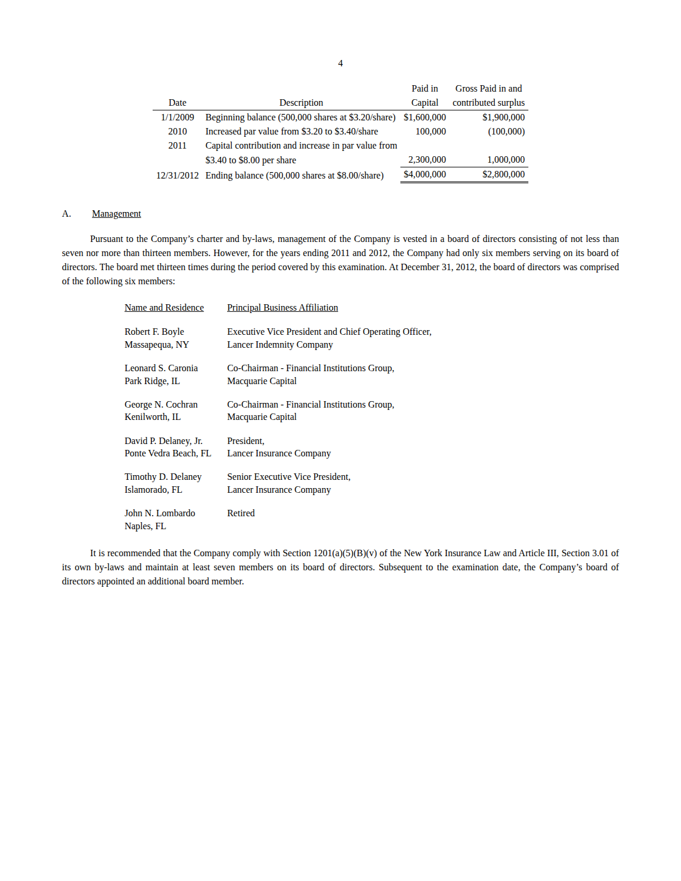4
| | | Paid in | Gross Paid in and |
| --- | --- | --- | --- |
| Date | Description | Capital | contributed surplus |
| 1/1/2009 | Beginning balance (500,000 shares at $3.20/share) | $1,600,000 | $1,900,000 |
| 2010 | Increased par value from $3.20 to $3.40/share | 100,000 | (100,000) |
| 2011 | Capital contribution and increase in par value from | | |
| | $3.40 to $8.00 per share | 2,300,000 | 1,000,000 |
| 12/31/2012 | Ending balance (500,000 shares at $8.00/share) | $4,000,000 | $2,800,000 |
A. Management
Pursuant to the Company’s charter and by-laws, management of the Company is vested in a board of directors consisting of not less than seven nor more than thirteen members. However, for the years ending 2011 and 2012, the Company had only six members serving on its board of directors. The board met thirteen times during the period covered by this examination. At December 31, 2012, the board of directors was comprised of the following six members:
| Name and Residence | Principal Business Affiliation |
| --- | --- |
| Robert F. Boyle Massapequa, NY | Executive Vice President and Chief Operating Officer, Lancer Indemnity Company |
| Leonard S. Caronia Park Ridge, IL | Co-Chairman - Financial Institutions Group, Macquarie Capital |
| George N. Cochran Kenilworth, IL | Co-Chairman - Financial Institutions Group, Macquarie Capital |
| David P. Delaney, Jr. Ponte Vedra Beach, FL | President, Lancer Insurance Company |
| Timothy D. Delaney Islamorado, FL | Senior Executive Vice President, Lancer Insurance Company |
| John N. Lombardo Naples, FL | Retired |
It is recommended that the Company comply with Section 1201(a)(5)(B)(v) of the New York Insurance Law and Article III, Section 3.01 of its own by-laws and maintain at least seven members on its board of directors. Subsequent to the examination date, the Company’s board of directors appointed an additional board member.